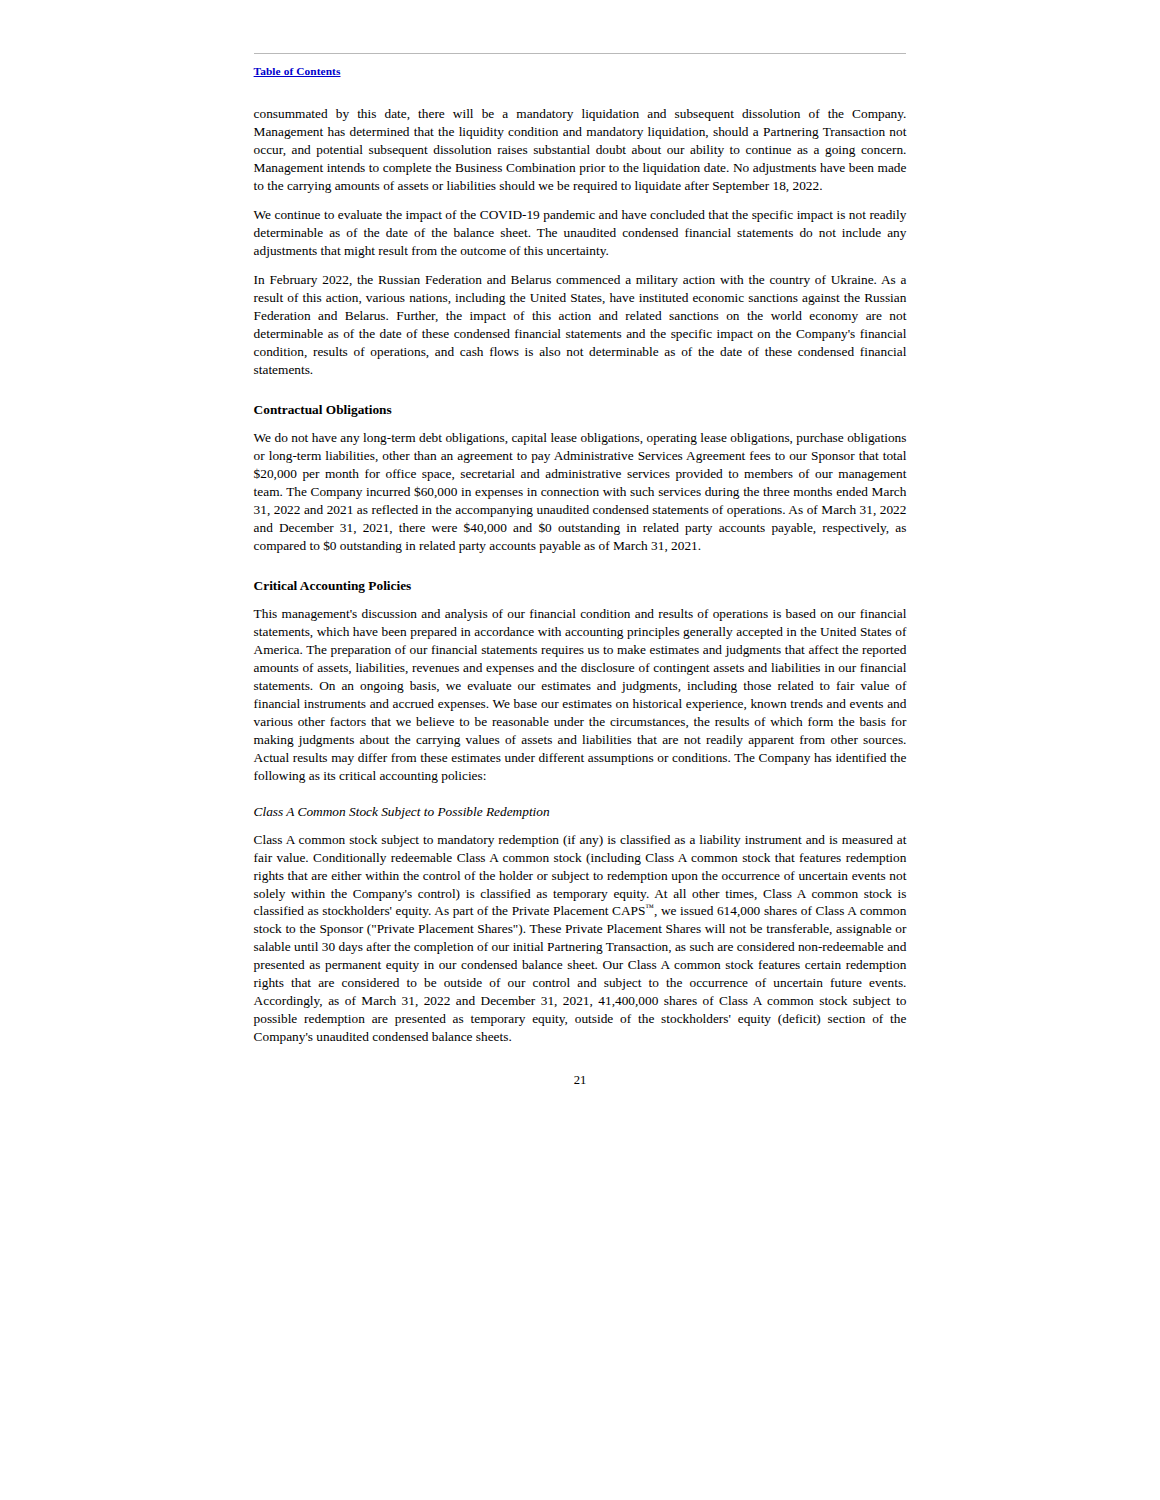Table of Contents
consummated by this date, there will be a mandatory liquidation and subsequent dissolution of the Company. Management has determined that the liquidity condition and mandatory liquidation, should a Partnering Transaction not occur, and potential subsequent dissolution raises substantial doubt about our ability to continue as a going concern. Management intends to complete the Business Combination prior to the liquidation date. No adjustments have been made to the carrying amounts of assets or liabilities should we be required to liquidate after September 18, 2022.
We continue to evaluate the impact of the COVID-19 pandemic and have concluded that the specific impact is not readily determinable as of the date of the balance sheet. The unaudited condensed financial statements do not include any adjustments that might result from the outcome of this uncertainty.
In February 2022, the Russian Federation and Belarus commenced a military action with the country of Ukraine. As a result of this action, various nations, including the United States, have instituted economic sanctions against the Russian Federation and Belarus. Further, the impact of this action and related sanctions on the world economy are not determinable as of the date of these condensed financial statements and the specific impact on the Company's financial condition, results of operations, and cash flows is also not determinable as of the date of these condensed financial statements.
Contractual Obligations
We do not have any long-term debt obligations, capital lease obligations, operating lease obligations, purchase obligations or long-term liabilities, other than an agreement to pay Administrative Services Agreement fees to our Sponsor that total $20,000 per month for office space, secretarial and administrative services provided to members of our management team. The Company incurred $60,000 in expenses in connection with such services during the three months ended March 31, 2022 and 2021 as reflected in the accompanying unaudited condensed statements of operations. As of March 31, 2022 and December 31, 2021, there were $40,000 and $0 outstanding in related party accounts payable, respectively, as compared to $0 outstanding in related party accounts payable as of March 31, 2021.
Critical Accounting Policies
This management's discussion and analysis of our financial condition and results of operations is based on our financial statements, which have been prepared in accordance with accounting principles generally accepted in the United States of America. The preparation of our financial statements requires us to make estimates and judgments that affect the reported amounts of assets, liabilities, revenues and expenses and the disclosure of contingent assets and liabilities in our financial statements. On an ongoing basis, we evaluate our estimates and judgments, including those related to fair value of financial instruments and accrued expenses. We base our estimates on historical experience, known trends and events and various other factors that we believe to be reasonable under the circumstances, the results of which form the basis for making judgments about the carrying values of assets and liabilities that are not readily apparent from other sources. Actual results may differ from these estimates under different assumptions or conditions. The Company has identified the following as its critical accounting policies:
Class A Common Stock Subject to Possible Redemption
Class A common stock subject to mandatory redemption (if any) is classified as a liability instrument and is measured at fair value. Conditionally redeemable Class A common stock (including Class A common stock that features redemption rights that are either within the control of the holder or subject to redemption upon the occurrence of uncertain events not solely within the Company's control) is classified as temporary equity. At all other times, Class A common stock is classified as stockholders' equity. As part of the Private Placement CAPS™, we issued 614,000 shares of Class A common stock to the Sponsor ("Private Placement Shares"). These Private Placement Shares will not be transferable, assignable or salable until 30 days after the completion of our initial Partnering Transaction, as such are considered non-redeemable and presented as permanent equity in our condensed balance sheet. Our Class A common stock features certain redemption rights that are considered to be outside of our control and subject to the occurrence of uncertain future events. Accordingly, as of March 31, 2022 and December 31, 2021, 41,400,000 shares of Class A common stock subject to possible redemption are presented as temporary equity, outside of the stockholders' equity (deficit) section of the Company's unaudited condensed balance sheets.
21